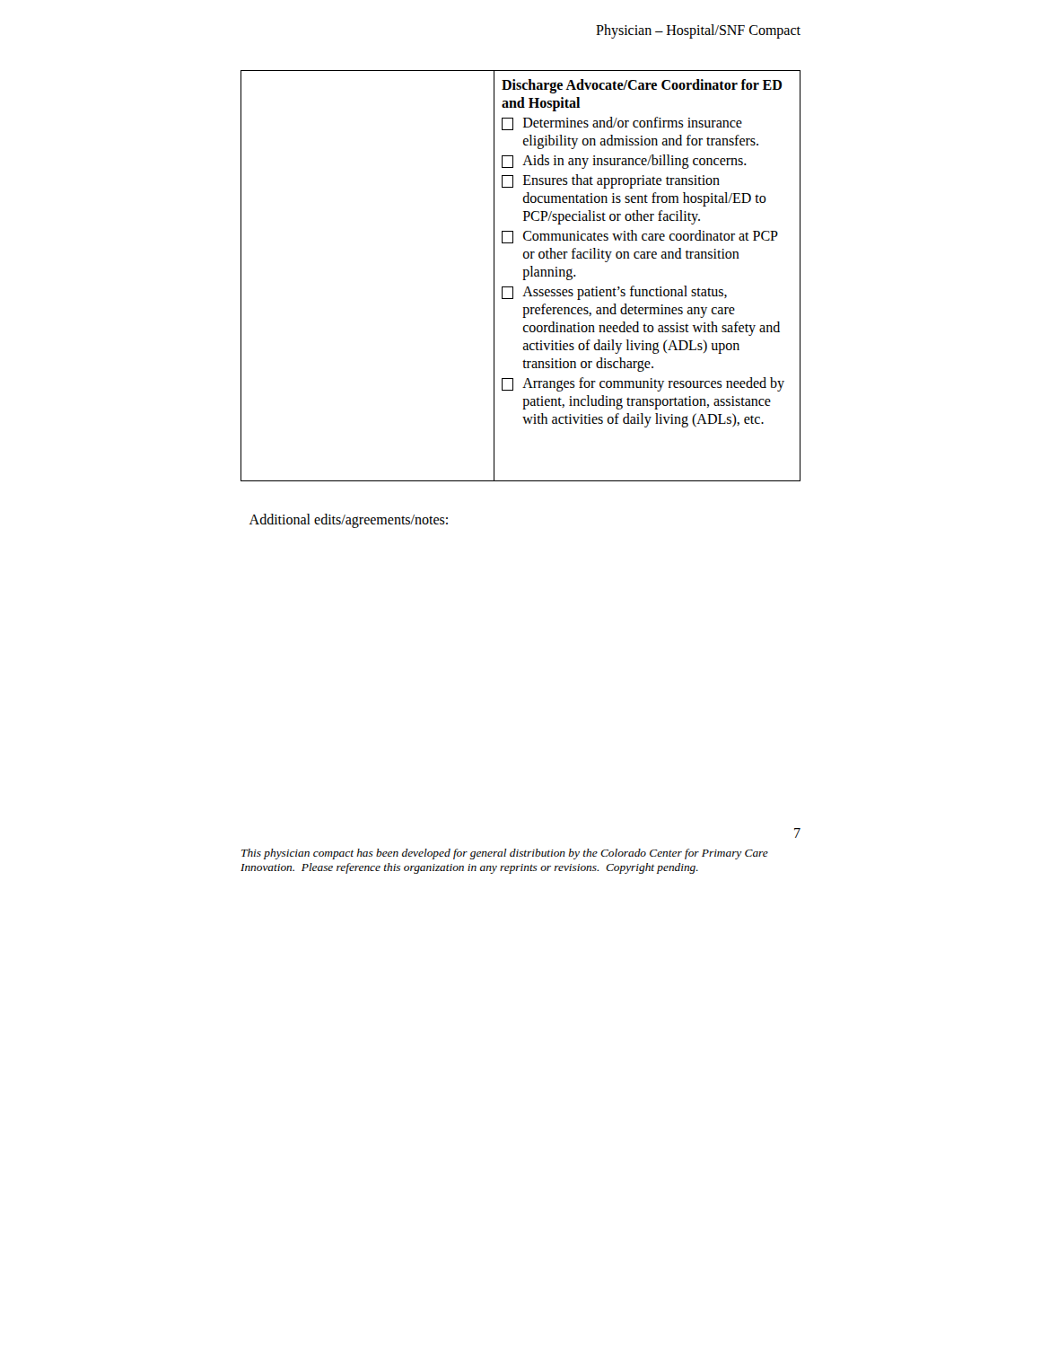Physician – Hospital/SNF Compact
| | Discharge Advocate/Care Coordinator for ED and Hospital Determines and/or confirms insurance eligibility on admission and for transfers. Aids in any insurance/billing concerns. Ensures that appropriate transition documentation is sent from hospital/ED to PCP/specialist or other facility. Communicates with care coordinator at PCP or other facility on care and transition planning. Assesses patient’s functional status, preferences, and determines any care coordination needed to assist with safety and activities of daily living (ADLs) upon transition or discharge. Arranges for community resources needed by patient, including transportation, assistance with activities of daily living (ADLs), etc. |
Additional edits/agreements/notes:
7
This physician compact has been developed for general distribution by the Colorado Center for Primary Care Innovation. Please reference this organization in any reprints or revisions. Copyright pending.